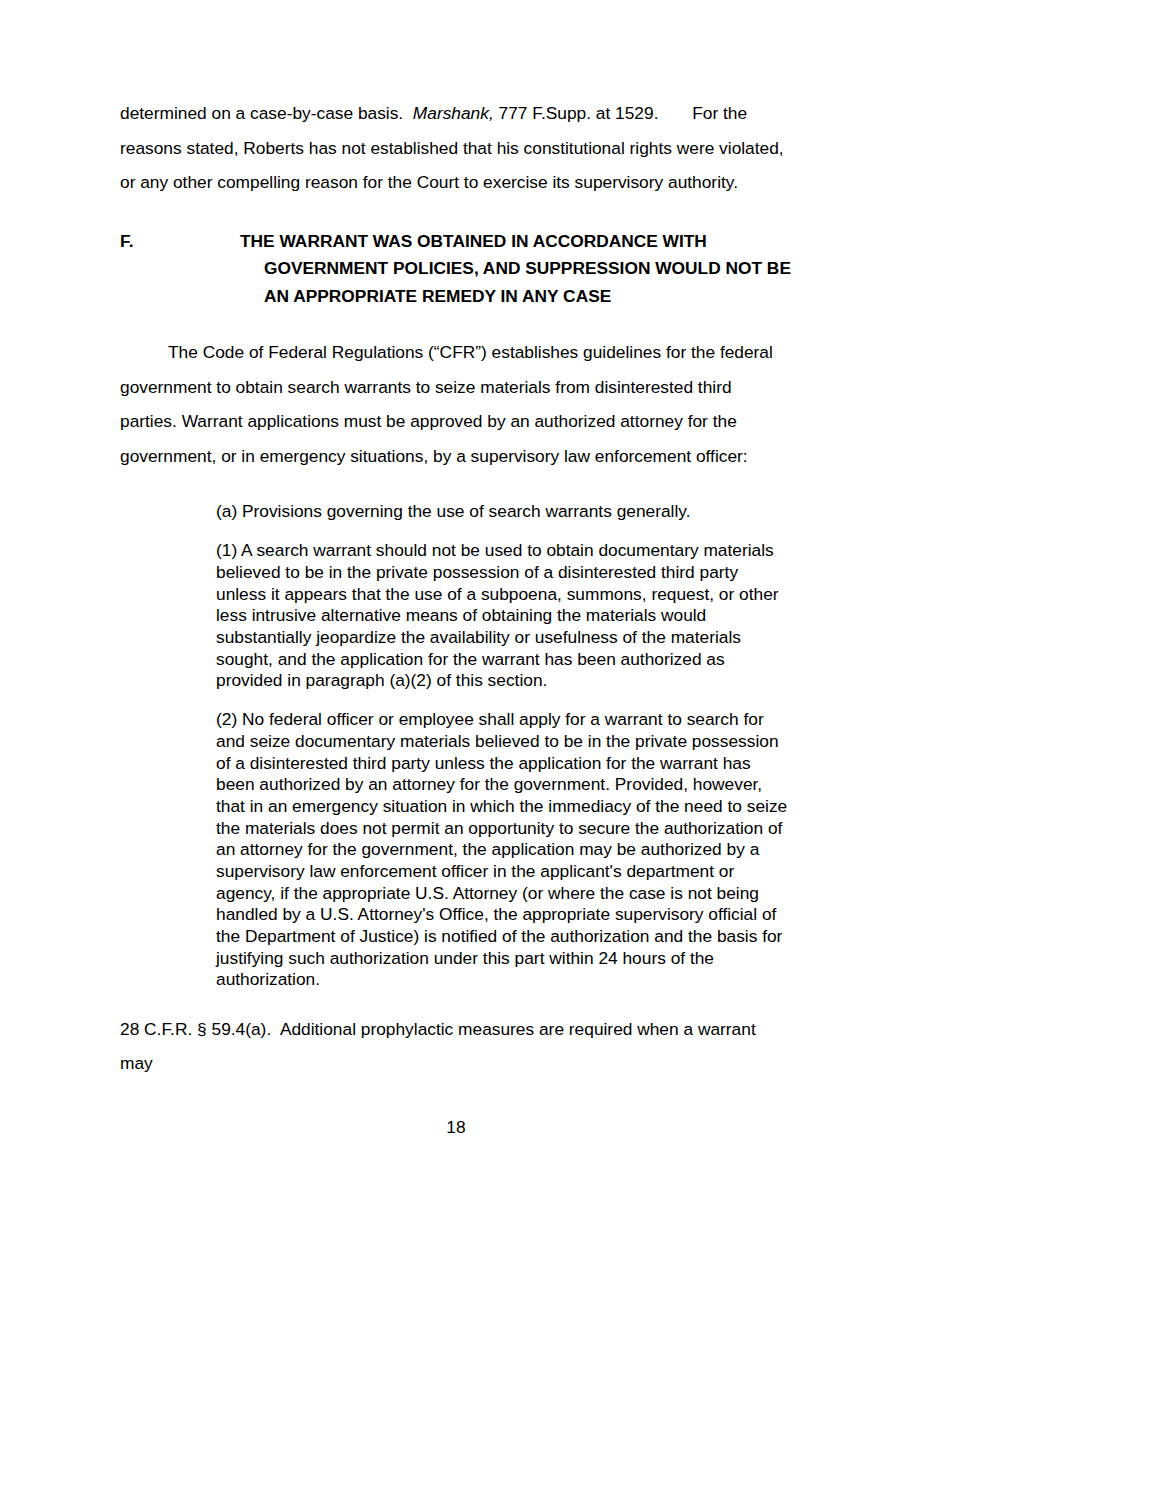determined on a case-by-case basis. Marshank, 777 F.Supp. at 1529. For the reasons stated, Roberts has not established that his constitutional rights were violated, or any other compelling reason for the Court to exercise its supervisory authority.
F. THE WARRANT WAS OBTAINED IN ACCORDANCE WITH GOVERNMENT POLICIES, AND SUPPRESSION WOULD NOT BE AN APPROPRIATE REMEDY IN ANY CASE
The Code of Federal Regulations (“CFR”) establishes guidelines for the federal government to obtain search warrants to seize materials from disinterested third parties. Warrant applications must be approved by an authorized attorney for the government, or in emergency situations, by a supervisory law enforcement officer:
(a) Provisions governing the use of search warrants generally.
(1) A search warrant should not be used to obtain documentary materials believed to be in the private possession of a disinterested third party unless it appears that the use of a subpoena, summons, request, or other less intrusive alternative means of obtaining the materials would substantially jeopardize the availability or usefulness of the materials sought, and the application for the warrant has been authorized as provided in paragraph (a)(2) of this section.
(2) No federal officer or employee shall apply for a warrant to search for and seize documentary materials believed to be in the private possession of a disinterested third party unless the application for the warrant has been authorized by an attorney for the government. Provided, however, that in an emergency situation in which the immediacy of the need to seize the materials does not permit an opportunity to secure the authorization of an attorney for the government, the application may be authorized by a supervisory law enforcement officer in the applicant's department or agency, if the appropriate U.S. Attorney (or where the case is not being handled by a U.S. Attorney's Office, the appropriate supervisory official of the Department of Justice) is notified of the authorization and the basis for justifying such authorization under this part within 24 hours of the authorization.
28 C.F.R. § 59.4(a). Additional prophylactic measures are required when a warrant may
18